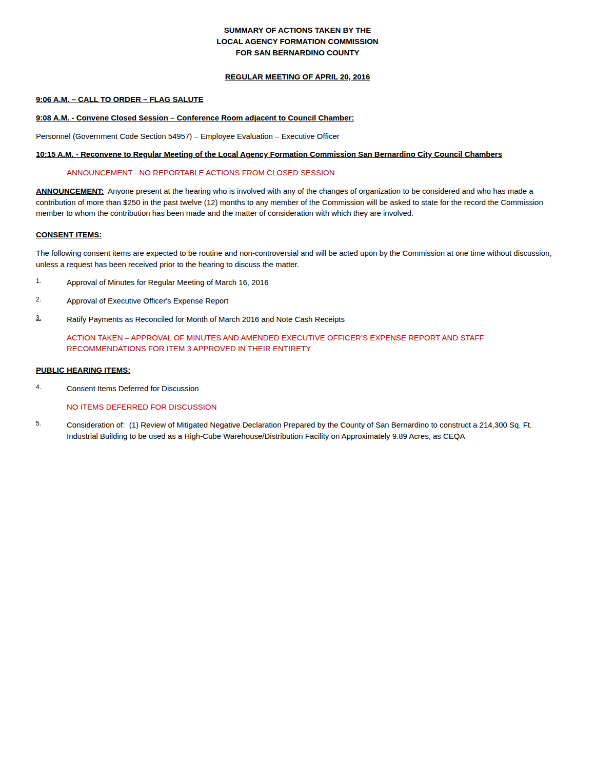SUMMARY OF ACTIONS TAKEN BY THE
LOCAL AGENCY FORMATION COMMISSION
FOR SAN BERNARDINO COUNTY
REGULAR MEETING OF APRIL 20, 2016
9:06 A.M. – CALL TO ORDER – FLAG SALUTE
9:08 A.M. - Convene Closed Session – Conference Room adjacent to Council Chamber:
Personnel (Government Code Section 54957) – Employee Evaluation – Executive Officer
10:15 A.M. - Reconvene to Regular Meeting of the Local Agency Formation Commission San Bernardino City Council Chambers
ANNOUNCEMENT - NO REPORTABLE ACTIONS FROM CLOSED SESSION
ANNOUNCEMENT: Anyone present at the hearing who is involved with any of the changes of organization to be considered and who has made a contribution of more than $250 in the past twelve (12) months to any member of the Commission will be asked to state for the record the Commission member to whom the contribution has been made and the matter of consideration with which they are involved.
CONSENT ITEMS:
The following consent items are expected to be routine and non-controversial and will be acted upon by the Commission at one time without discussion, unless a request has been received prior to the hearing to discuss the matter.
1. Approval of Minutes for Regular Meeting of March 16, 2016
2. Approval of Executive Officer's Expense Report
3. Ratify Payments as Reconciled for Month of March 2016 and Note Cash Receipts
ACTION TAKEN – APPROVAL OF MINUTES AND AMENDED EXECUTIVE OFFICER’S EXPENSE REPORT AND STAFF RECOMMENDATIONS FOR ITEM 3 APPROVED IN THEIR ENTIRETY
PUBLIC HEARING ITEMS:
4. Consent Items Deferred for Discussion
NO ITEMS DEFERRED FOR DISCUSSION
5. Consideration of: (1) Review of Mitigated Negative Declaration Prepared by the County of San Bernardino to construct a 214,300 Sq. Ft. Industrial Building to be used as a High-Cube Warehouse/Distribution Facility on Approximately 9.89 Acres, as CEQA